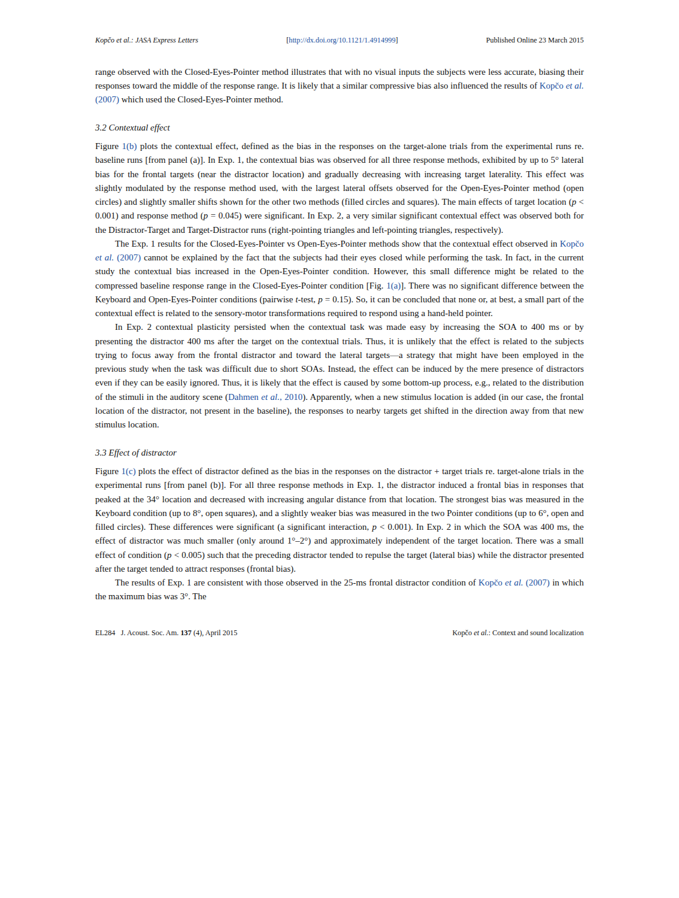Kopčo et al.: JASA Express Letters
[http://dx.doi.org/10.1121/1.4914999]
Published Online 23 March 2015
range observed with the Closed-Eyes-Pointer method illustrates that with no visual inputs the subjects were less accurate, biasing their responses toward the middle of the response range. It is likely that a similar compressive bias also influenced the results of Kopčo et al. (2007) which used the Closed-Eyes-Pointer method.
3.2 Contextual effect
Figure 1(b) plots the contextual effect, defined as the bias in the responses on the target-alone trials from the experimental runs re. baseline runs [from panel (a)]. In Exp. 1, the contextual bias was observed for all three response methods, exhibited by up to 5° lateral bias for the frontal targets (near the distractor location) and gradually decreasing with increasing target laterality. This effect was slightly modulated by the response method used, with the largest lateral offsets observed for the Open-Eyes-Pointer method (open circles) and slightly smaller shifts shown for the other two methods (filled circles and squares). The main effects of target location (p < 0.001) and response method (p = 0.045) were significant. In Exp. 2, a very similar significant contextual effect was observed both for the Distractor-Target and Target-Distractor runs (right-pointing triangles and left-pointing triangles, respectively).
The Exp. 1 results for the Closed-Eyes-Pointer vs Open-Eyes-Pointer methods show that the contextual effect observed in Kopčo et al. (2007) cannot be explained by the fact that the subjects had their eyes closed while performing the task. In fact, in the current study the contextual bias increased in the Open-Eyes-Pointer condition. However, this small difference might be related to the compressed baseline response range in the Closed-Eyes-Pointer condition [Fig. 1(a)]. There was no significant difference between the Keyboard and Open-Eyes-Pointer conditions (pairwise t-test, p = 0.15). So, it can be concluded that none or, at best, a small part of the contextual effect is related to the sensory-motor transformations required to respond using a hand-held pointer.
In Exp. 2 contextual plasticity persisted when the contextual task was made easy by increasing the SOA to 400 ms or by presenting the distractor 400 ms after the target on the contextual trials. Thus, it is unlikely that the effect is related to the subjects trying to focus away from the frontal distractor and toward the lateral targets—a strategy that might have been employed in the previous study when the task was difficult due to short SOAs. Instead, the effect can be induced by the mere presence of distractors even if they can be easily ignored. Thus, it is likely that the effect is caused by some bottom-up process, e.g., related to the distribution of the stimuli in the auditory scene (Dahmen et al., 2010). Apparently, when a new stimulus location is added (in our case, the frontal location of the distractor, not present in the baseline), the responses to nearby targets get shifted in the direction away from that new stimulus location.
3.3 Effect of distractor
Figure 1(c) plots the effect of distractor defined as the bias in the responses on the distractor + target trials re. target-alone trials in the experimental runs [from panel (b)]. For all three response methods in Exp. 1, the distractor induced a frontal bias in responses that peaked at the 34° location and decreased with increasing angular distance from that location. The strongest bias was measured in the Keyboard condition (up to 8°, open squares), and a slightly weaker bias was measured in the two Pointer conditions (up to 6°, open and filled circles). These differences were significant (a significant interaction, p < 0.001). In Exp. 2 in which the SOA was 400 ms, the effect of distractor was much smaller (only around 1°–2°) and approximately independent of the target location. There was a small effect of condition (p < 0.005) such that the preceding distractor tended to repulse the target (lateral bias) while the distractor presented after the target tended to attract responses (frontal bias).
The results of Exp. 1 are consistent with those observed in the 25-ms frontal distractor condition of Kopčo et al. (2007) in which the maximum bias was 3°. The
EL284 J. Acoust. Soc. Am. 137 (4), April 2015
Kopčo et al.: Context and sound localization